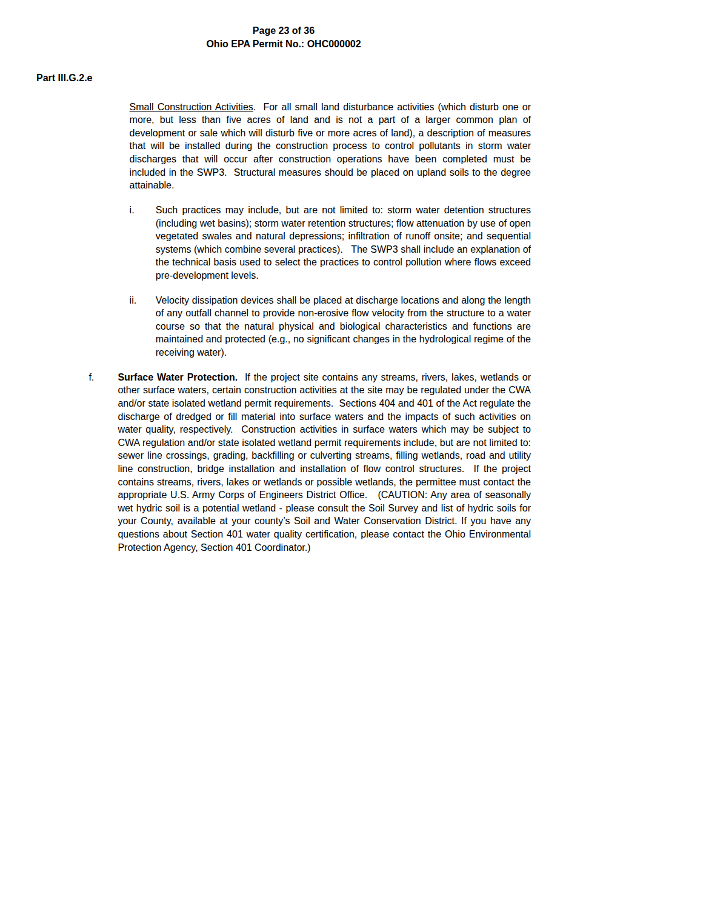Page 23 of 36 Ohio EPA Permit No.: OHC000002
Part III.G.2.e
Small Construction Activities. For all small land disturbance activities (which disturb one or more, but less than five acres of land and is not a part of a larger common plan of development or sale which will disturb five or more acres of land), a description of measures that will be installed during the construction process to control pollutants in storm water discharges that will occur after construction operations have been completed must be included in the SWP3. Structural measures should be placed on upland soils to the degree attainable.
i.
Such practices may include, but are not limited to: storm water detention structures (including wet basins); storm water retention structures; flow attenuation by use of open vegetated swales and natural depressions; infiltration of runoff onsite; and sequential systems (which combine several practices). The SWP3 shall include an explanation of the technical basis used to select the practices to control pollution where flows exceed pre-development levels.
ii.
Velocity dissipation devices shall be placed at discharge locations and along the length of any outfall channel to provide non-erosive flow velocity from the structure to a water course so that the natural physical and biological characteristics and functions are maintained and protected (e.g., no significant changes in the hydrological regime of the receiving water).
f.
Surface Water Protection. If the project site contains any streams, rivers, lakes, wetlands or other surface waters, certain construction activities at the site may be regulated under the CWA and/or state isolated wetland permit requirements. Sections 404 and 401 of the Act regulate the discharge of dredged or fill material into surface waters and the impacts of such activities on water quality, respectively. Construction activities in surface waters which may be subject to CWA regulation and/or state isolated wetland permit requirements include, but are not limited to: sewer line crossings, grading, backfilling or culverting streams, filling wetlands, road and utility line construction, bridge installation and installation of flow control structures. If the project contains streams, rivers, lakes or wetlands or possible wetlands, the permittee must contact the appropriate U.S. Army Corps of Engineers District Office. (CAUTION: Any area of seasonally wet hydric soil is a potential wetland - please consult the Soil Survey and list of hydric soils for your County, available at your county’s Soil and Water Conservation District. If you have any questions about Section 401 water quality certification, please contact the Ohio Environmental Protection Agency, Section 401 Coordinator.)